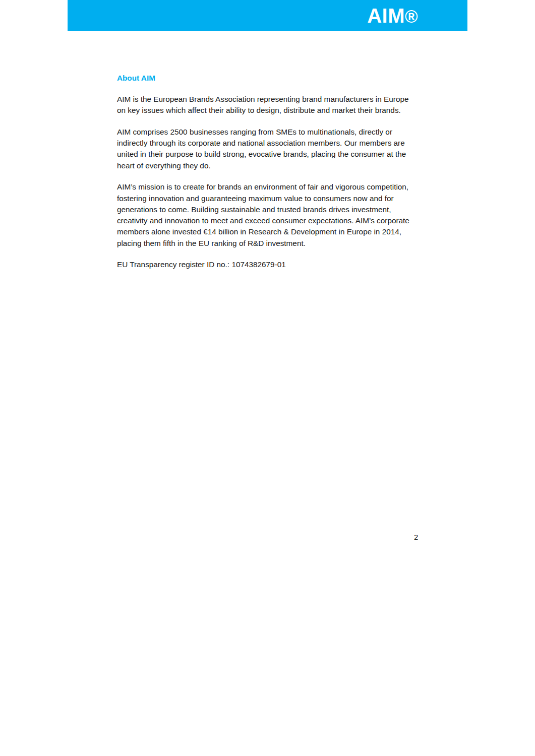AIM®
About AIM
AIM is the European Brands Association representing brand manufacturers in Europe on key issues which affect their ability to design, distribute and market their brands.
AIM comprises 2500 businesses ranging from SMEs to multinationals, directly or indirectly through its corporate and national association members. Our members are united in their purpose to build strong, evocative brands, placing the consumer at the heart of everything they do.
AIM’s mission is to create for brands an environment of fair and vigorous competition, fostering innovation and guaranteeing maximum value to consumers now and for generations to come. Building sustainable and trusted brands drives investment, creativity and innovation to meet and exceed consumer expectations. AIM’s corporate members alone invested €14 billion in Research & Development in Europe in 2014, placing them fifth in the EU ranking of R&D investment.
EU Transparency register ID no.: 1074382679-01
2